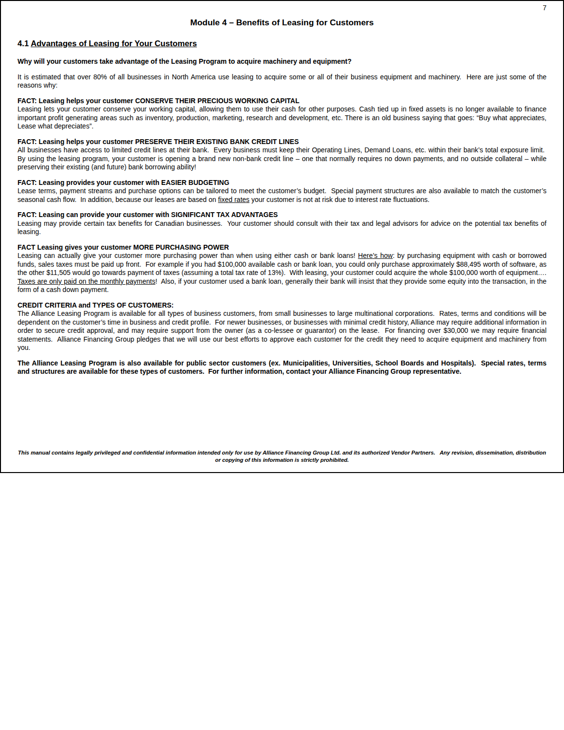7
Module 4 – Benefits of Leasing for Customers
4.1 Advantages of Leasing for Your Customers
Why will your customers take advantage of the Leasing Program to acquire machinery and equipment?
It is estimated that over 80% of all businesses in North America use leasing to acquire some or all of their business equipment and machinery. Here are just some of the reasons why:
FACT: Leasing helps your customer CONSERVE THEIR PRECIOUS WORKING CAPITAL
Leasing lets your customer conserve your working capital, allowing them to use their cash for other purposes. Cash tied up in fixed assets is no longer available to finance important profit generating areas such as inventory, production, marketing, research and development, etc. There is an old business saying that goes: “Buy what appreciates, Lease what depreciates”.
FACT: Leasing helps your customer PRESERVE THEIR EXISTING BANK CREDIT LINES
All businesses have access to limited credit lines at their bank. Every business must keep their Operating Lines, Demand Loans, etc. within their bank’s total exposure limit. By using the leasing program, your customer is opening a brand new non-bank credit line – one that normally requires no down payments, and no outside collateral – while preserving their existing (and future) bank borrowing ability!
FACT: Leasing provides your customer with EASIER BUDGETING
Lease terms, payment streams and purchase options can be tailored to meet the customer’s budget. Special payment structures are also available to match the customer’s seasonal cash flow. In addition, because our leases are based on fixed rates your customer is not at risk due to interest rate fluctuations.
FACT: Leasing can provide your customer with SIGNIFICANT TAX ADVANTAGES
Leasing may provide certain tax benefits for Canadian businesses. Your customer should consult with their tax and legal advisors for advice on the potential tax benefits of leasing.
FACT Leasing gives your customer MORE PURCHASING POWER
Leasing can actually give your customer more purchasing power than when using either cash or bank loans! Here’s how: by purchasing equipment with cash or borrowed funds, sales taxes must be paid up front. For example if you had $100,000 available cash or bank loan, you could only purchase approximately $88,495 worth of software, as the other $11,505 would go towards payment of taxes (assuming a total tax rate of 13%). With leasing, your customer could acquire the whole $100,000 worth of equipment…. Taxes are only paid on the monthly payments! Also, if your customer used a bank loan, generally their bank will insist that they provide some equity into the transaction, in the form of a cash down payment.
CREDIT CRITERIA and TYPES OF CUSTOMERS:
The Alliance Leasing Program is available for all types of business customers, from small businesses to large multinational corporations. Rates, terms and conditions will be dependent on the customer’s time in business and credit profile. For newer businesses, or businesses with minimal credit history, Alliance may require additional information in order to secure credit approval, and may require support from the owner (as a co-lessee or guarantor) on the lease. For financing over $30,000 we may require financial statements. Alliance Financing Group pledges that we will use our best efforts to approve each customer for the credit they need to acquire equipment and machinery from you.
The Alliance Leasing Program is also available for public sector customers (ex. Municipalities, Universities, School Boards and Hospitals). Special rates, terms and structures are available for these types of customers. For further information, contact your Alliance Financing Group representative.
This manual contains legally privileged and confidential information intended only for use by Alliance Financing Group Ltd. and its authorized Vendor Partners. Any revision, dissemination, distribution or copying of this information is strictly prohibited.